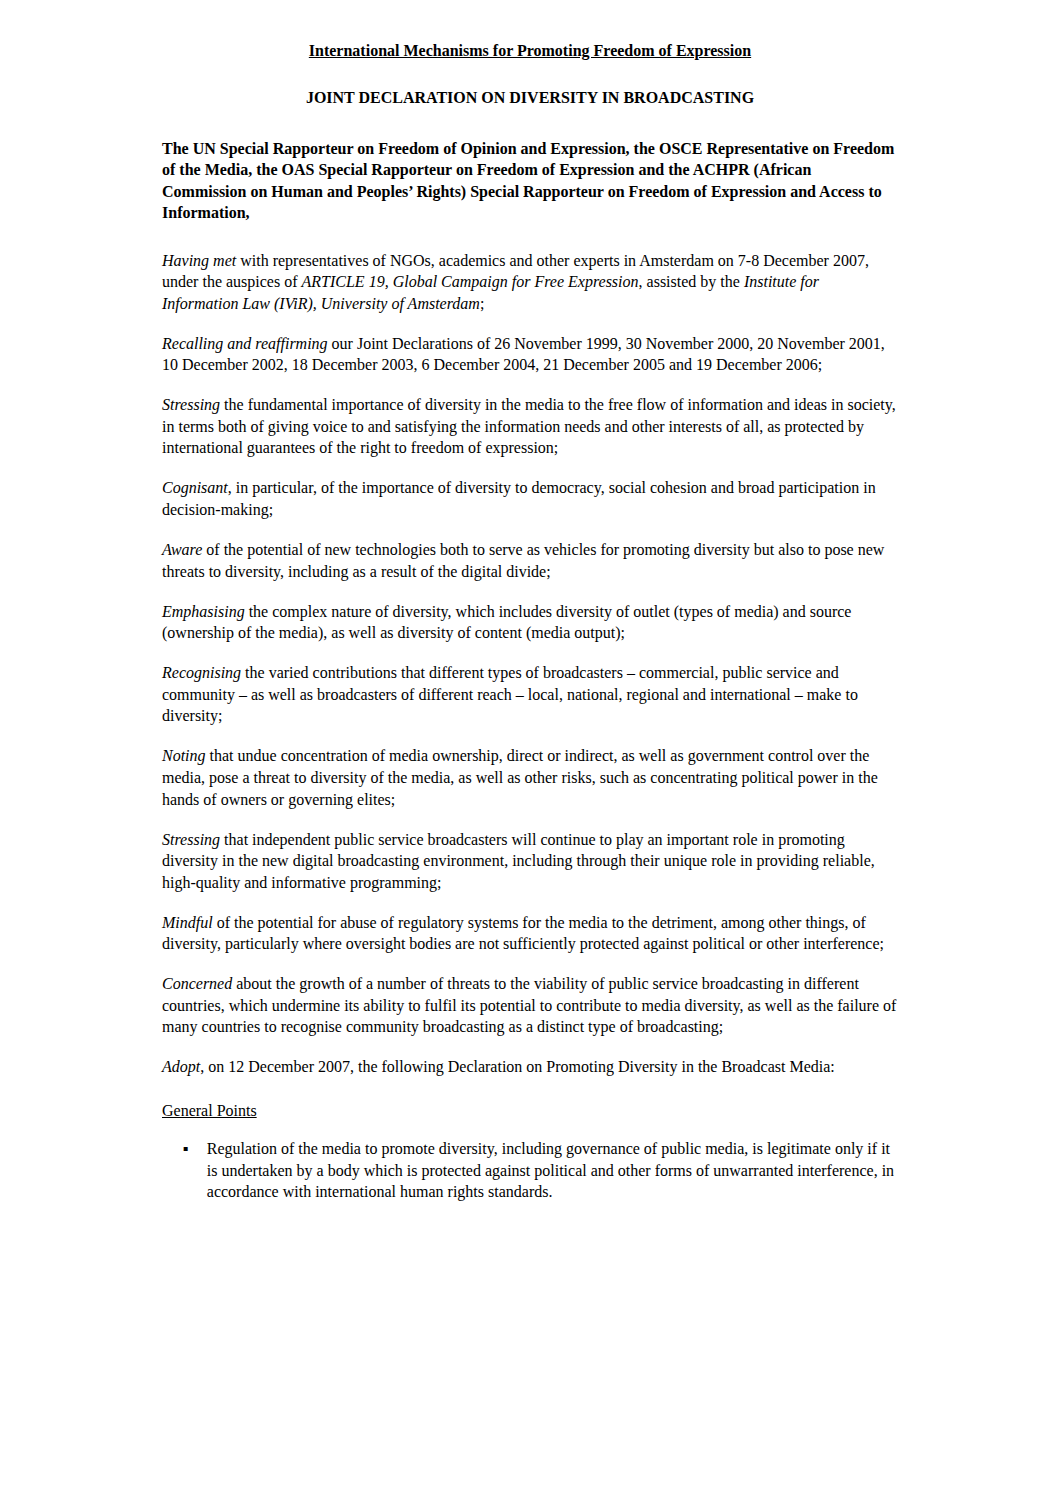International Mechanisms for Promoting Freedom of Expression
JOINT DECLARATION ON DIVERSITY IN BROADCASTING
The UN Special Rapporteur on Freedom of Opinion and Expression, the OSCE Representative on Freedom of the Media, the OAS Special Rapporteur on Freedom of Expression and the ACHPR (African Commission on Human and Peoples’ Rights) Special Rapporteur on Freedom of Expression and Access to Information,
Having met with representatives of NGOs, academics and other experts in Amsterdam on 7-8 December 2007, under the auspices of ARTICLE 19, Global Campaign for Free Expression, assisted by the Institute for Information Law (IViR), University of Amsterdam;
Recalling and reaffirming our Joint Declarations of 26 November 1999, 30 November 2000, 20 November 2001, 10 December 2002, 18 December 2003, 6 December 2004, 21 December 2005 and 19 December 2006;
Stressing the fundamental importance of diversity in the media to the free flow of information and ideas in society, in terms both of giving voice to and satisfying the information needs and other interests of all, as protected by international guarantees of the right to freedom of expression;
Cognisant, in particular, of the importance of diversity to democracy, social cohesion and broad participation in decision-making;
Aware of the potential of new technologies both to serve as vehicles for promoting diversity but also to pose new threats to diversity, including as a result of the digital divide;
Emphasising the complex nature of diversity, which includes diversity of outlet (types of media) and source (ownership of the media), as well as diversity of content (media output);
Recognising the varied contributions that different types of broadcasters – commercial, public service and community – as well as broadcasters of different reach – local, national, regional and international – make to diversity;
Noting that undue concentration of media ownership, direct or indirect, as well as government control over the media, pose a threat to diversity of the media, as well as other risks, such as concentrating political power in the hands of owners or governing elites;
Stressing that independent public service broadcasters will continue to play an important role in promoting diversity in the new digital broadcasting environment, including through their unique role in providing reliable, high-quality and informative programming;
Mindful of the potential for abuse of regulatory systems for the media to the detriment, among other things, of diversity, particularly where oversight bodies are not sufficiently protected against political or other interference;
Concerned about the growth of a number of threats to the viability of public service broadcasting in different countries, which undermine its ability to fulfil its potential to contribute to media diversity, as well as the failure of many countries to recognise community broadcasting as a distinct type of broadcasting;
Adopt, on 12 December 2007, the following Declaration on Promoting Diversity in the Broadcast Media:
General Points
Regulation of the media to promote diversity, including governance of public media, is legitimate only if it is undertaken by a body which is protected against political and other forms of unwarranted interference, in accordance with international human rights standards.